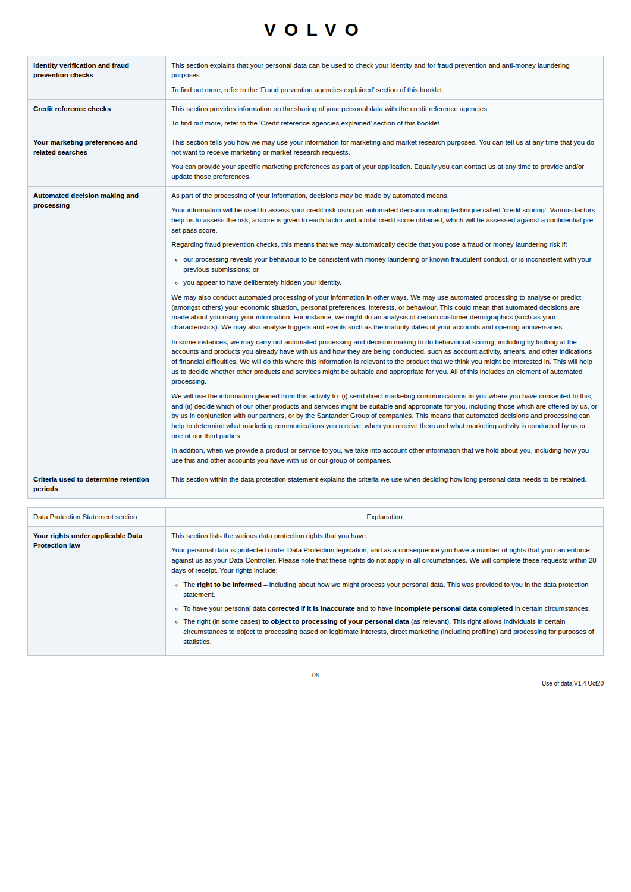VOLVO
| Identity verification and fraud prevention checks | This section explains that your personal data can be used to check your identity and for fraud prevention and anti-money laundering purposes. To find out more, refer to the ‘Fraud prevention agencies explained’ section of this booklet. |
| Credit reference checks | This section provides information on the sharing of your personal data with the credit reference agencies. To find out more, refer to the ‘Credit reference agencies explained’ section of this booklet. |
| Your marketing preferences and related searches | This section tells you how we may use your information for marketing and market research purposes. You can tell us at any time that you do not want to receive marketing or market research requests. You can provide your specific marketing preferences as part of your application. Equally you can contact us at any time to provide and/or update those preferences. |
| Automated decision making and processing | As part of the processing of your information, decisions may be made by automated means. Your information will be used to assess your credit risk using an automated decision-making technique called ‘credit scoring’. Various factors help us to assess the risk; a score is given to each factor and a total credit score obtained, which will be assessed against a confidential pre-set pass score. Regarding fraud prevention checks, this means that we may automatically decide that you pose a fraud or money laundering risk if: our processing reveals your behaviour to be consistent with money laundering or known fraudulent conduct, or is inconsistent with your previous submissions; or you appear to have deliberately hidden your identity. We may also conduct automated processing of your information in other ways. We may use automated processing to analyse or predict (amongst others) your economic situation, personal preferences, interests, or behaviour. This could mean that automated decisions are made about you using your information. For instance, we might do an analysis of certain customer demographics (such as your characteristics). We may also analyse triggers and events such as the maturity dates of your accounts and opening anniversaries. In some instances, we may carry out automated processing and decision making to do behavioural scoring, including by looking at the accounts and products you already have with us and how they are being conducted, such as account activity, arrears, and other indications of financial difficulties. We will do this where this information is relevant to the product that we think you might be interested in. This will help us to decide whether other products and services might be suitable and appropriate for you. All of this includes an element of automated processing. We will use the information gleaned from this activity to: (i) send direct marketing communications to you where you have consented to this; and (ii) decide which of our other products and services might be suitable and appropriate for you, including those which are offered by us, or by us in conjunction with our partners, or by the Santander Group of companies. This means that automated decisions and processing can help to determine what marketing communications you receive, when you receive them and what marketing activity is conducted by us or one of our third parties. In addition, when we provide a product or service to you, we take into account other information that we hold about you, including how you use this and other accounts you have with us or our group of companies. |
| Criteria used to determine retention periods | This section within the data protection statement explains the criteria we use when deciding how long personal data needs to be retained. |
| Data Protection Statement section | Explanation |
| --- | --- |
| Your rights under applicable Data Protection law | This section lists the various data protection rights that you have. Your personal data is protected under Data Protection legislation, and as a consequence you have a number of rights that you can enforce against us as your Data Controller. Please note that these rights do not apply in all circumstances. We will complete these requests within 28 days of receipt. Your rights include: The right to be informed – including about how we might process your personal data. This was provided to you in the data protection statement. To have your personal data corrected if it is inaccurate and to have incomplete personal data completed in certain circumstances. The right (in some cases) to object to processing of your personal data (as relevant). This right allows individuals in certain circumstances to object to processing based on legitimate interests, direct marketing (including profiling) and processing for purposes of statistics. |
06
Use of data V1.4 Oct20